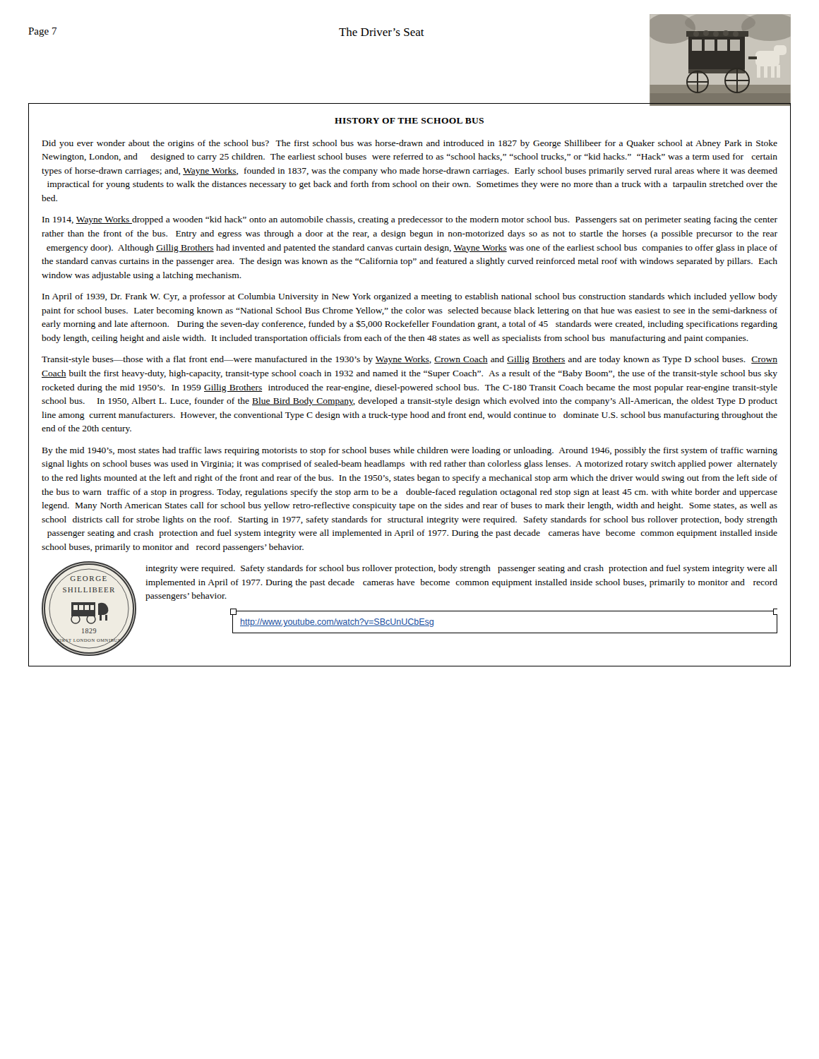Page 7
The Driver’s Seat
HISTORY OF THE SCHOOL BUS
Did you ever wonder about the origins of the school bus? The first school bus was horse-drawn and introduced in 1827 by George Shillibeer for a Quaker school at Abney Park in Stoke Newington, London, and designed to carry 25 children. The earliest school buses were referred to as “school hacks,” “school trucks,” or “kid hacks.” “Hack” was a term used for certain types of horse-drawn carriages; and, Wayne Works, founded in 1837, was the company who made horse-drawn carriages. Early school buses primarily served rural areas where it was deemed impractical for young students to walk the distances necessary to get back and forth from school on their own. Sometimes they were no more than a truck with a tarpaulin stretched over the bed.
In 1914, Wayne Works dropped a wooden “kid hack” onto an automobile chassis, creating a predecessor to the modern motor school bus. Passengers sat on perimeter seating facing the center rather than the front of the bus. Entry and egress was through a door at the rear, a design begun in non-motorized days so as not to startle the horses (a possible precursor to the rear emergency door). Although Gillig Brothers had invented and patented the standard canvas curtain design, Wayne Works was one of the earliest school bus companies to offer glass in place of the standard canvas curtains in the passenger area. The design was known as the “California top” and featured a slightly curved reinforced metal roof with windows separated by pillars. Each window was adjustable using a latching mechanism.
In April of 1939, Dr. Frank W. Cyr, a professor at Columbia University in New York organized a meeting to establish national school bus construction standards which included yellow body paint for school buses. Later becoming known as “National School Bus Chrome Yellow,” the color was selected because black lettering on that hue was easiest to see in the semi-darkness of early morning and late afternoon. During the seven-day conference, funded by a $5,000 Rockefeller Foundation grant, a total of 45 standards were created, including specifications regarding body length, ceiling height and aisle width. It included transportation officials from each of the then 48 states as well as specialists from school bus manufacturing and paint companies.
Transit-style buses—those with a flat front end—were manufactured in the 1930’s by Wayne Works, Crown Coach and Gillig Brothers and are today known as Type D school buses. Crown Coach built the first heavy-duty, high-capacity, transit-type school coach in 1932 and named it the “Super Coach”. As a result of the “Baby Boom”, the use of the transit-style school bus sky rocketed during the mid 1950’s. In 1959 Gillig Brothers introduced the rear-engine, diesel-powered school bus. The C-180 Transit Coach became the most popular rear-engine transit-style school bus. In 1950, Albert L. Luce, founder of the Blue Bird Body Company, developed a transit-style design which evolved into the company’s All-American, the oldest Type D product line among current manufacturers. However, the conventional Type C design with a truck-type hood and front end, would continue to dominate U.S. school bus manufacturing throughout the end of the 20th century.
By the mid 1940’s, most states had traffic laws requiring motorists to stop for school buses while children were loading or unloading. Around 1946, possibly the first system of traffic warning signal lights on school buses was used in Virginia; it was comprised of sealed-beam headlamps with red rather than colorless glass lenses. A motorized rotary switch applied power alternately to the red lights mounted at the left and right of the front and rear of the bus. In the 1950’s, states began to specify a mechanical stop arm which the driver would swing out from the left side of the bus to warn traffic of a stop in progress. Today, regulations specify the stop arm to be a double-faced regulation octagonal red stop sign at least 45 cm. with white border and uppercase legend. Many North American States call for school bus yellow retro-reflective conspicuity tape on the sides and rear of buses to mark their length, width and height. Some states, as well as school districts call for strobe lights on the roof. Starting in 1977, safety standards for structural integrity were required. Safety standards for school bus rollover protection, body strength passenger seating and crash protection and fuel system integrity were all implemented in April of 1977. During the past decade cameras have become common equipment installed inside school buses, primarily to monitor and record passengers’ behavior.
GEORGE SHILLIBEER 1829 FIRST LONDON OMNIBUS
integrity were required. Safety standards for school bus rollover protection, body strength passenger seating and crash protection and fuel system integrity were all implemented in April of 1977. During the past decade cameras have become common equipment installed inside school buses, primarily to monitor and record passengers’ behavior.
http://www.youtube.com/watch?v=SBcUnUCbEsg